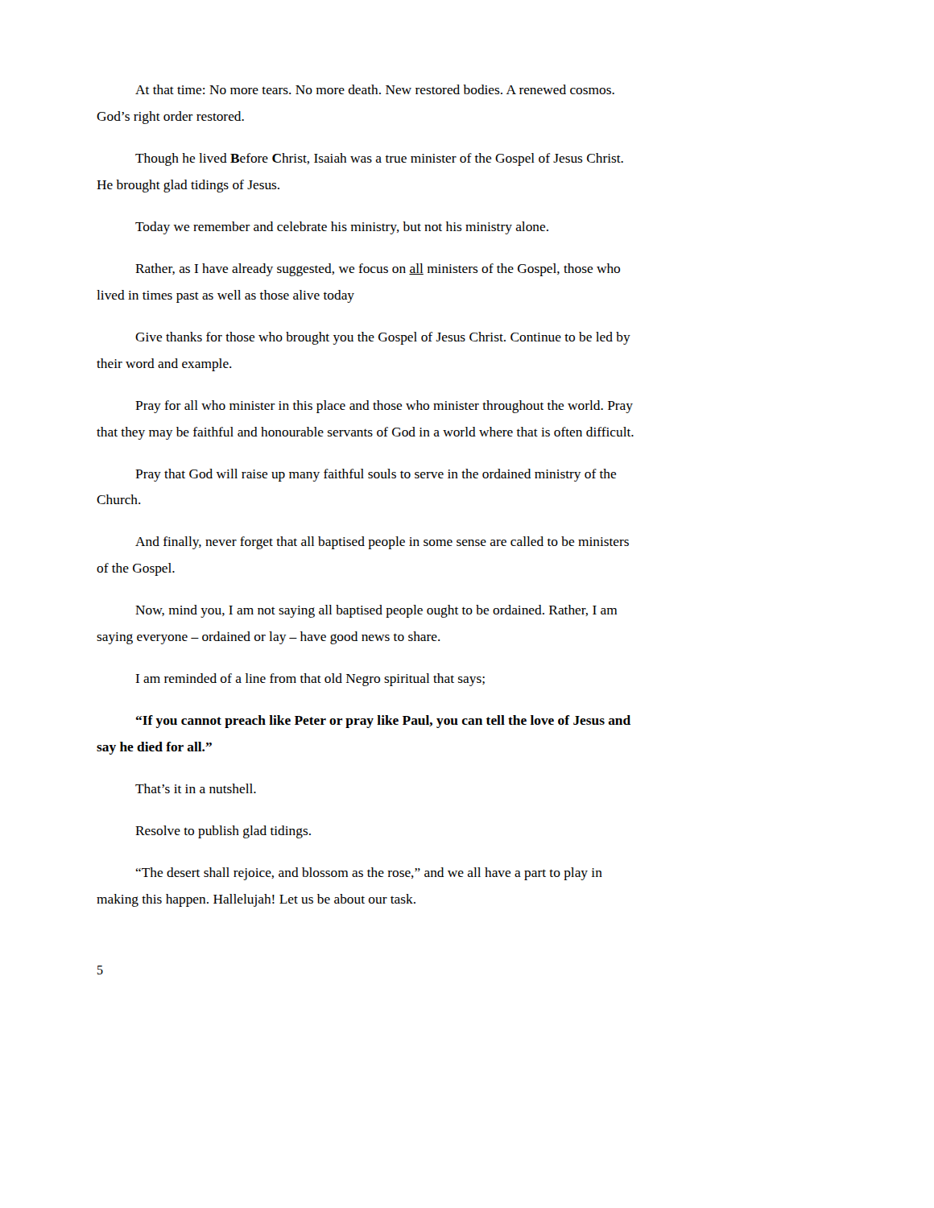At that time: No more tears. No more death. New restored bodies. A renewed cosmos. God’s right order restored.
Though he lived Before Christ, Isaiah was a true minister of the Gospel of Jesus Christ. He brought glad tidings of Jesus.
Today we remember and celebrate his ministry, but not his ministry alone.
Rather, as I have already suggested, we focus on all ministers of the Gospel, those who lived in times past as well as those alive today
Give thanks for those who brought you the Gospel of Jesus Christ. Continue to be led by their word and example.
Pray for all who minister in this place and those who minister throughout the world. Pray that they may be faithful and honourable servants of God in a world where that is often difficult.
Pray that God will raise up many faithful souls to serve in the ordained ministry of the Church.
And finally, never forget that all baptised people in some sense are called to be ministers of the Gospel.
Now, mind you, I am not saying all baptised people ought to be ordained. Rather, I am saying everyone – ordained or lay – have good news to share.
I am reminded of a line from that old Negro spiritual that says;
“If you cannot preach like Peter or pray like Paul, you can tell the love of Jesus and say he died for all.”
That’s it in a nutshell.
Resolve to publish glad tidings.
“The desert shall rejoice, and blossom as the rose,” and we all have a part to play in making this happen. Hallelujah! Let us be about our task.
5